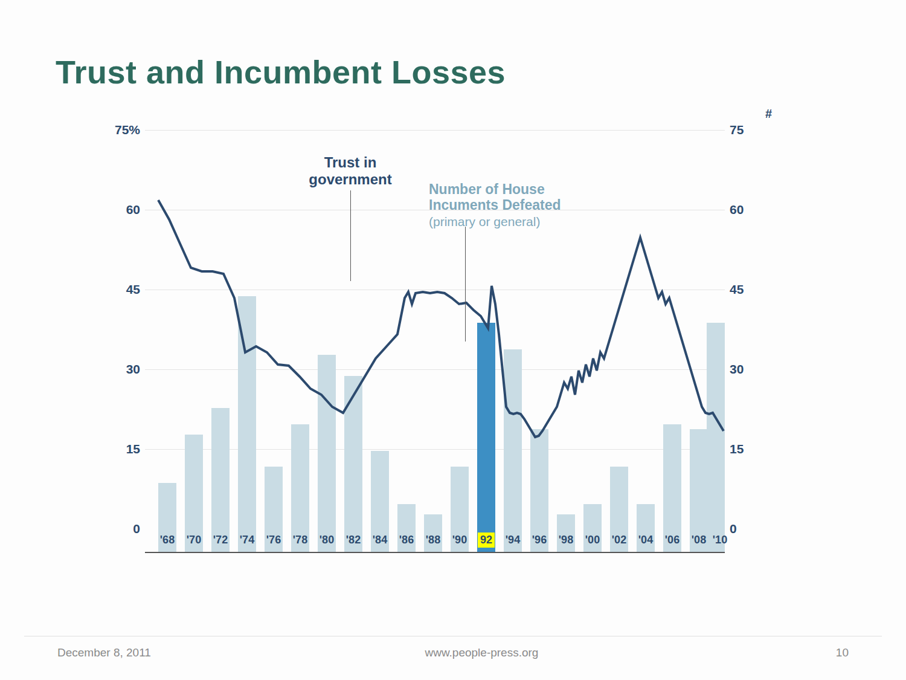Trust and Incumbent Losses
75%
60
45
30
15
0
#
75
60
45
30
15
0
Trust in
government
Number of House
Incuments Defeated
(primary or general)
'68 '70 '72 '74 '76 '78 '80 '82 '84 '86 '88 '90 92 '94 '96 '98 '00 '02 '04 '06 '08 '10
December 8, 2011
www.people-press.org
10